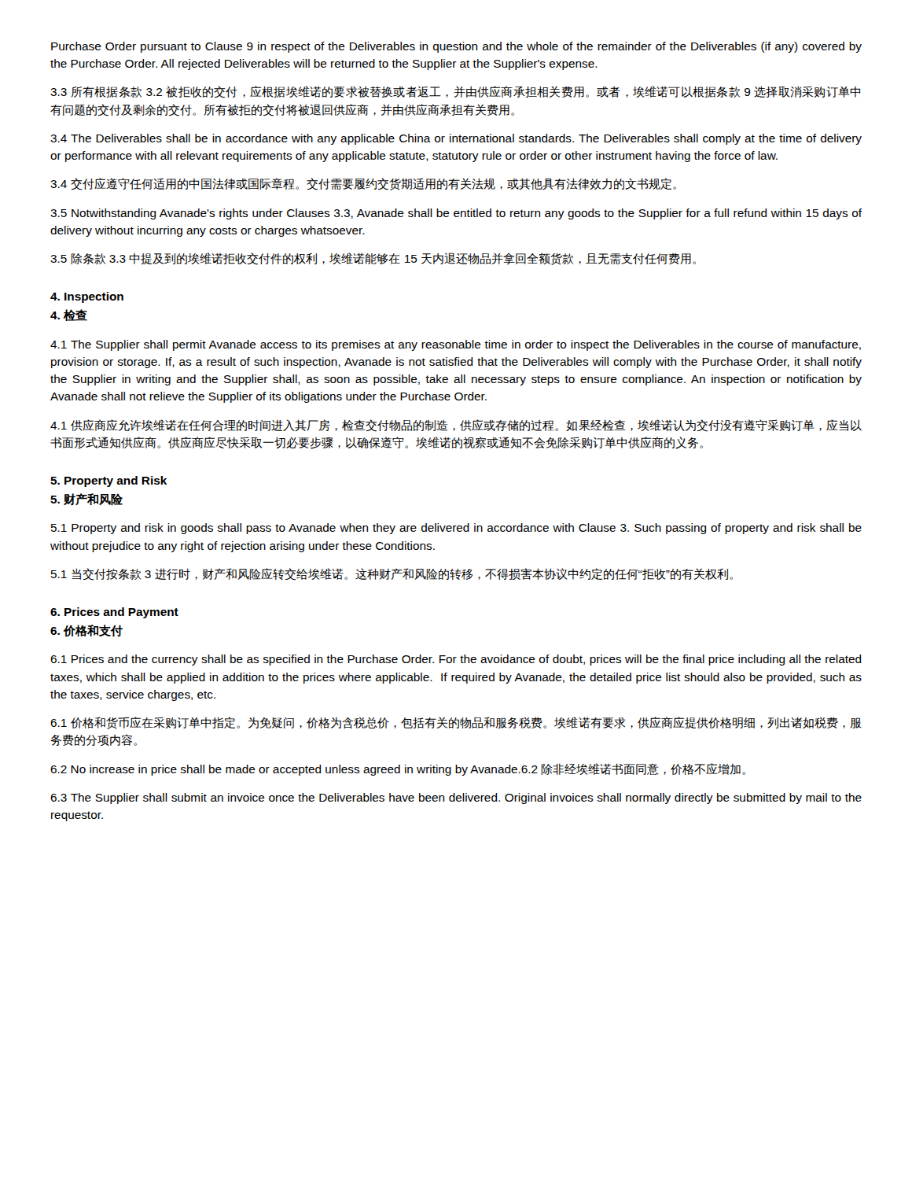Purchase Order pursuant to Clause 9 in respect of the Deliverables in question and the whole of the remainder of the Deliverables (if any) covered by the Purchase Order. All rejected Deliverables will be returned to the Supplier at the Supplier's expense.
3.3 所有根据条款 3.2 被拒收的交付，应根据埃维诺的要求被替换或者返工，并由供应商承担相关费用。或者，埃维诺可以根据条款 9 选择取消采购订单中有问题的交付及剩余的交付。所有被拒的交付将被退回供应商，并由供应商承担有关费用。
3.4 The Deliverables shall be in accordance with any applicable China or international standards. The Deliverables shall comply at the time of delivery or performance with all relevant requirements of any applicable statute, statutory rule or order or other instrument having the force of law.
3.4 交付应遵守任何适用的中国法律或国际章程。交付需要履约交货期适用的有关法规，或其他具有法律效力的文书规定。
3.5 Notwithstanding Avanade's rights under Clauses 3.3, Avanade shall be entitled to return any goods to the Supplier for a full refund within 15 days of delivery without incurring any costs or charges whatsoever.
3.5 除条款 3.3 中提及到的埃维诺拒收交付件的权利，埃维诺能够在 15 天内退还物品并拿回全额货款，且无需支付任何费用。
4. Inspection
4. 检查
4.1 The Supplier shall permit Avanade access to its premises at any reasonable time in order to inspect the Deliverables in the course of manufacture, provision or storage. If, as a result of such inspection, Avanade is not satisfied that the Deliverables will comply with the Purchase Order, it shall notify the Supplier in writing and the Supplier shall, as soon as possible, take all necessary steps to ensure compliance. An inspection or notification by Avanade shall not relieve the Supplier of its obligations under the Purchase Order.
4.1 供应商应允许埃维诺在任何合理的时间进入其厂房，检查交付物品的制造，供应或存储的过程。如果经检查，埃维诺认为交付没有遵守采购订单，应当以书面形式通知供应商。供应商应尽快采取一切必要步骤，以确保遵守。埃维诺的视察或通知不会免除采购订单中供应商的义务。
5. Property and Risk
5. 财产和风险
5.1 Property and risk in goods shall pass to Avanade when they are delivered in accordance with Clause 3. Such passing of property and risk shall be without prejudice to any right of rejection arising under these Conditions.
5.1 当交付按条款 3 进行时，财产和风险应转交给埃维诺。这种财产和风险的转移，不得损害本协议中约定的任何“拒收”的有关权利。
6. Prices and Payment
6. 价格和支付
6.1 Prices and the currency shall be as specified in the Purchase Order. For the avoidance of doubt, prices will be the final price including all the related taxes, which shall be applied in addition to the prices where applicable. If required by Avanade, the detailed price list should also be provided, such as the taxes, service charges, etc.
6.1 价格和货币应在采购订单中指定。为免疑问，价格为含税总价，包括有关的物品和服务税费。埃维诺有要求，供应商应提供价格明细，列出诸如税费，服务费的分项内容。
6.2 No increase in price shall be made or accepted unless agreed in writing by Avanade.6.2 除非经埃维诺书面同意，价格不应增加。
6.3 The Supplier shall submit an invoice once the Deliverables have been delivered. Original invoices shall normally directly be submitted by mail to the requestor.